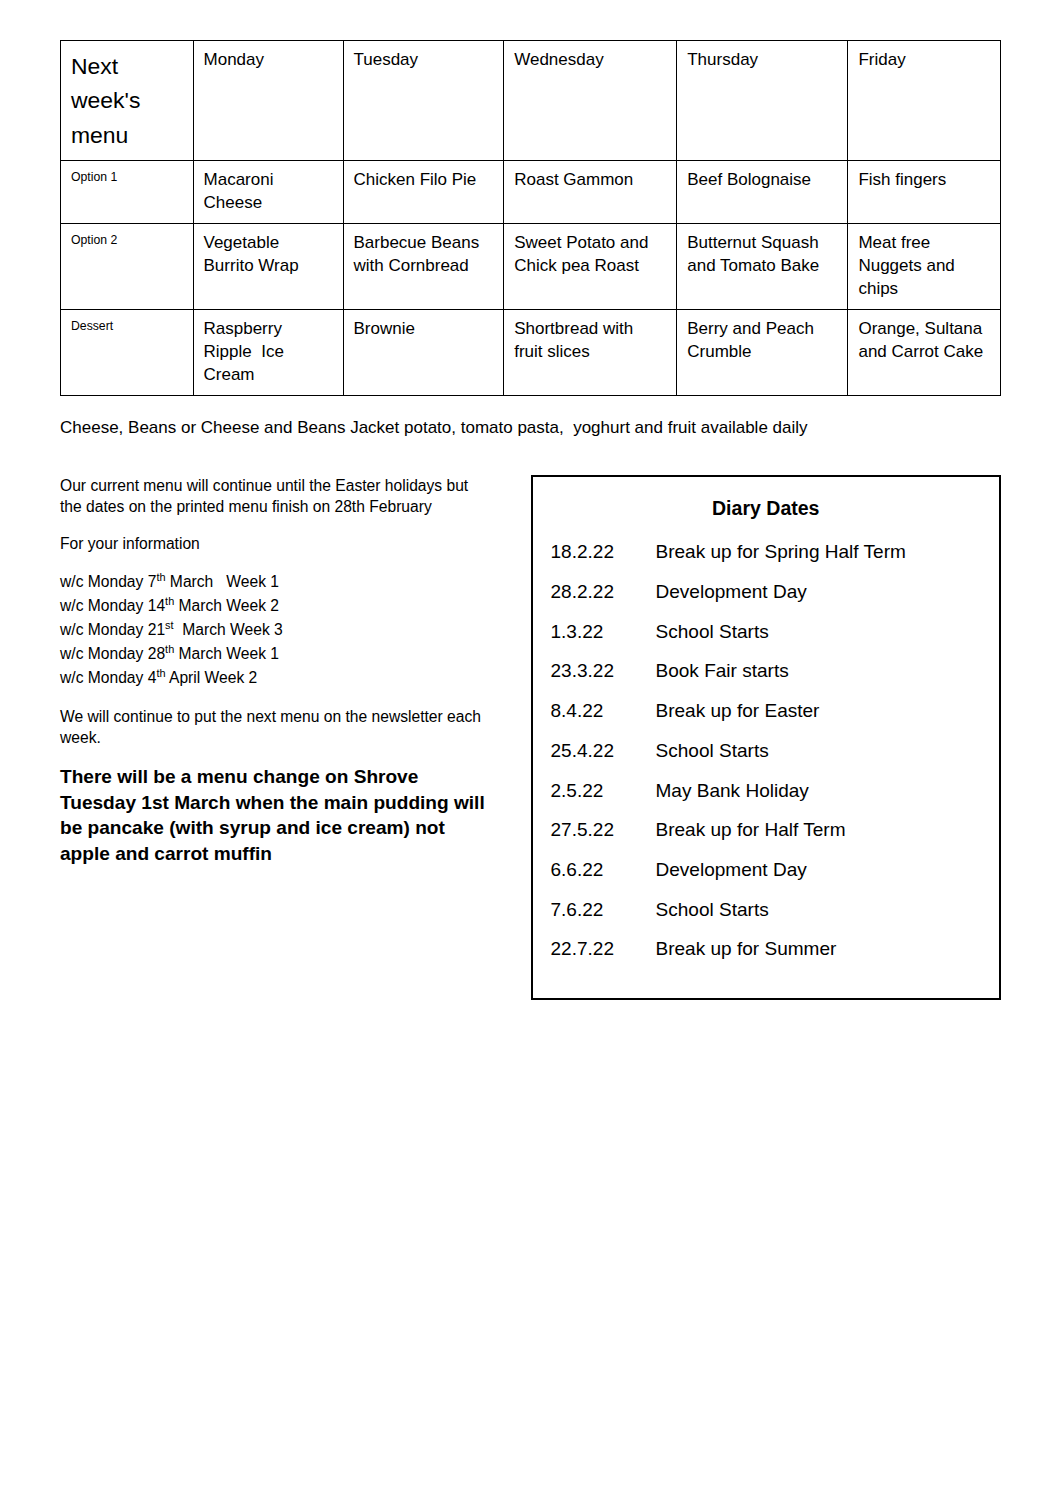| Next week's menu | Monday | Tuesday | Wednesday | Thursday | Friday |
| --- | --- | --- | --- | --- | --- |
| Option 1 | Macaroni Cheese | Chicken Filo Pie | Roast Gammon | Beef Bolognaise | Fish fingers |
| Option 2 | Vegetable Burrito Wrap | Barbecue Beans with Cornbread | Sweet Potato and Chick pea Roast | Butternut Squash and Tomato Bake | Meat free Nuggets and chips |
| Dessert | Raspberry Ripple Ice Cream | Brownie | Shortbread with fruit slices | Berry and Peach Crumble | Orange, Sultana and Carrot Cake |
Cheese, Beans or Cheese and Beans Jacket potato, tomato pasta, yoghurt and fruit available daily
Our current menu will continue until the Easter holidays but the dates on the printed menu finish on 28th February
For your information
w/c Monday 7th March Week 1
w/c Monday 14th March Week 2
w/c Monday 21st March Week 3
w/c Monday 28th March Week 1
w/c Monday 4th April Week 2
We will continue to put the next menu on the newsletter each week.
There will be a menu change on Shrove Tuesday 1st March when the main pudding will be pancake (with syrup and ice cream) not apple and carrot muffin
Diary Dates
18.2.22
Break up for Spring Half Term
28.2.22
Development Day
1.3.22
School Starts
23.3.22
Book Fair starts
8.4.22
Break up for Easter
25.4.22
School Starts
2.5.22
May Bank Holiday
27.5.22
Break up for Half Term
6.6.22
Development Day
7.6.22
School Starts
22.7.22
Break up for Summer